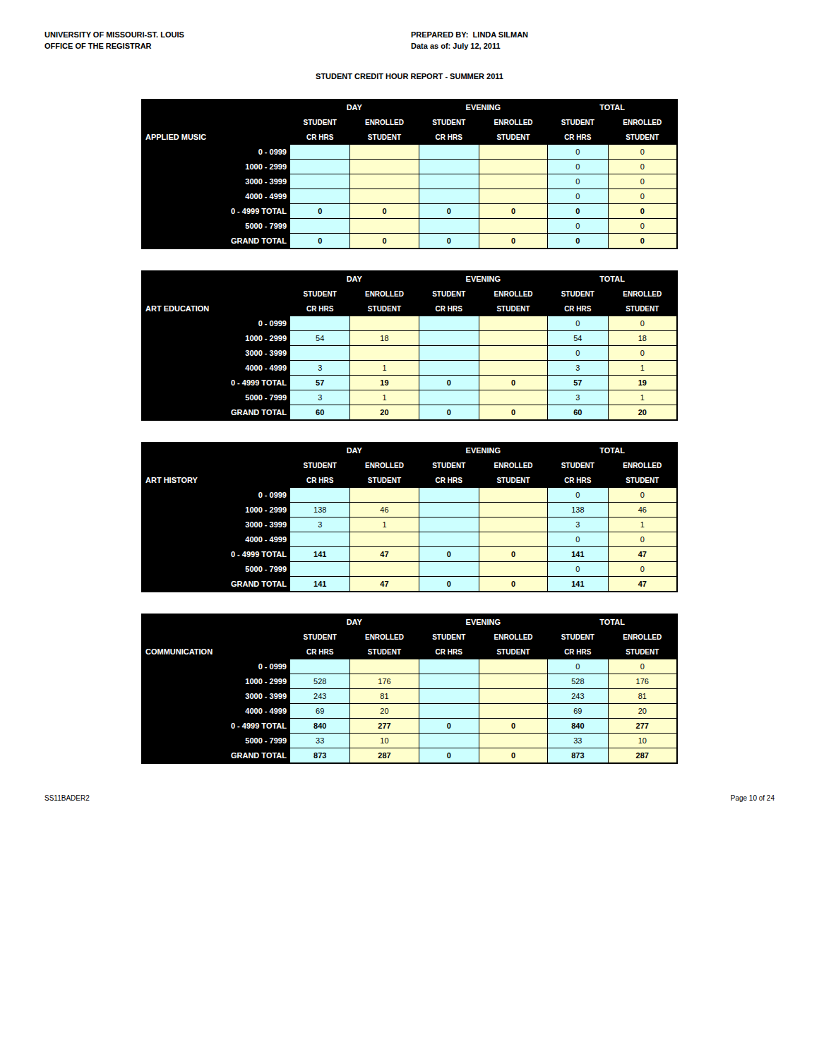| UNIVERSITY OF MISSOURI-ST. LOUIS | PREPARED BY: LINDA SILMAN |
| OFFICE OF THE REGISTRAR | Data as of: July 12, 2011 |
STUDENT CREDIT HOUR REPORT - SUMMER 2011
| | DAY | EVENING | TOTAL |
| STUDENT | ENROLLED | STUDENT | ENROLLED | STUDENT | ENROLLED |
| APPLIED MUSIC | CR HRS | STUDENT | CR HRS | STUDENT | CR HRS | STUDENT |
| 0 - 0999 | | | | | 0 | 0 |
| 1000 - 2999 | | | | | 0 | 0 |
| 3000 - 3999 | | | | | 0 | 0 |
| 4000 - 4999 | | | | | 0 | 0 |
| 0 - 4999 TOTAL | 0 | 0 | 0 | 0 | 0 | 0 |
| 5000 - 7999 | | | | | 0 | 0 |
| GRAND TOTAL | 0 | 0 | 0 | 0 | 0 | 0 |
| | DAY | EVENING | TOTAL |
| STUDENT | ENROLLED | STUDENT | ENROLLED | STUDENT | ENROLLED |
| ART EDUCATION | CR HRS | STUDENT | CR HRS | STUDENT | CR HRS | STUDENT |
| 0 - 0999 | | | | | 0 | 0 |
| 1000 - 2999 | 54 | 18 | | | 54 | 18 |
| 3000 - 3999 | | | | | 0 | 0 |
| 4000 - 4999 | 3 | 1 | | | 3 | 1 |
| 0 - 4999 TOTAL | 57 | 19 | 0 | 0 | 57 | 19 |
| 5000 - 7999 | 3 | 1 | | | 3 | 1 |
| GRAND TOTAL | 60 | 20 | 0 | 0 | 60 | 20 |
| | DAY | EVENING | TOTAL |
| STUDENT | ENROLLED | STUDENT | ENROLLED | STUDENT | ENROLLED |
| ART HISTORY | CR HRS | STUDENT | CR HRS | STUDENT | CR HRS | STUDENT |
| 0 - 0999 | | | | | 0 | 0 |
| 1000 - 2999 | 138 | 46 | | | 138 | 46 |
| 3000 - 3999 | 3 | 1 | | | 3 | 1 |
| 4000 - 4999 | | | | | 0 | 0 |
| 0 - 4999 TOTAL | 141 | 47 | 0 | 0 | 141 | 47 |
| 5000 - 7999 | | | | | 0 | 0 |
| GRAND TOTAL | 141 | 47 | 0 | 0 | 141 | 47 |
| | DAY | EVENING | TOTAL |
| STUDENT | ENROLLED | STUDENT | ENROLLED | STUDENT | ENROLLED |
| COMMUNICATION | CR HRS | STUDENT | CR HRS | STUDENT | CR HRS | STUDENT |
| 0 - 0999 | | | | | 0 | 0 |
| 1000 - 2999 | 528 | 176 | | | 528 | 176 |
| 3000 - 3999 | 243 | 81 | | | 243 | 81 |
| 4000 - 4999 | 69 | 20 | | | 69 | 20 |
| 0 - 4999 TOTAL | 840 | 277 | 0 | 0 | 840 | 277 |
| 5000 - 7999 | 33 | 10 | | | 33 | 10 |
| GRAND TOTAL | 873 | 287 | 0 | 0 | 873 | 287 |
| SS11BADER2 | Page 10 of 24 |